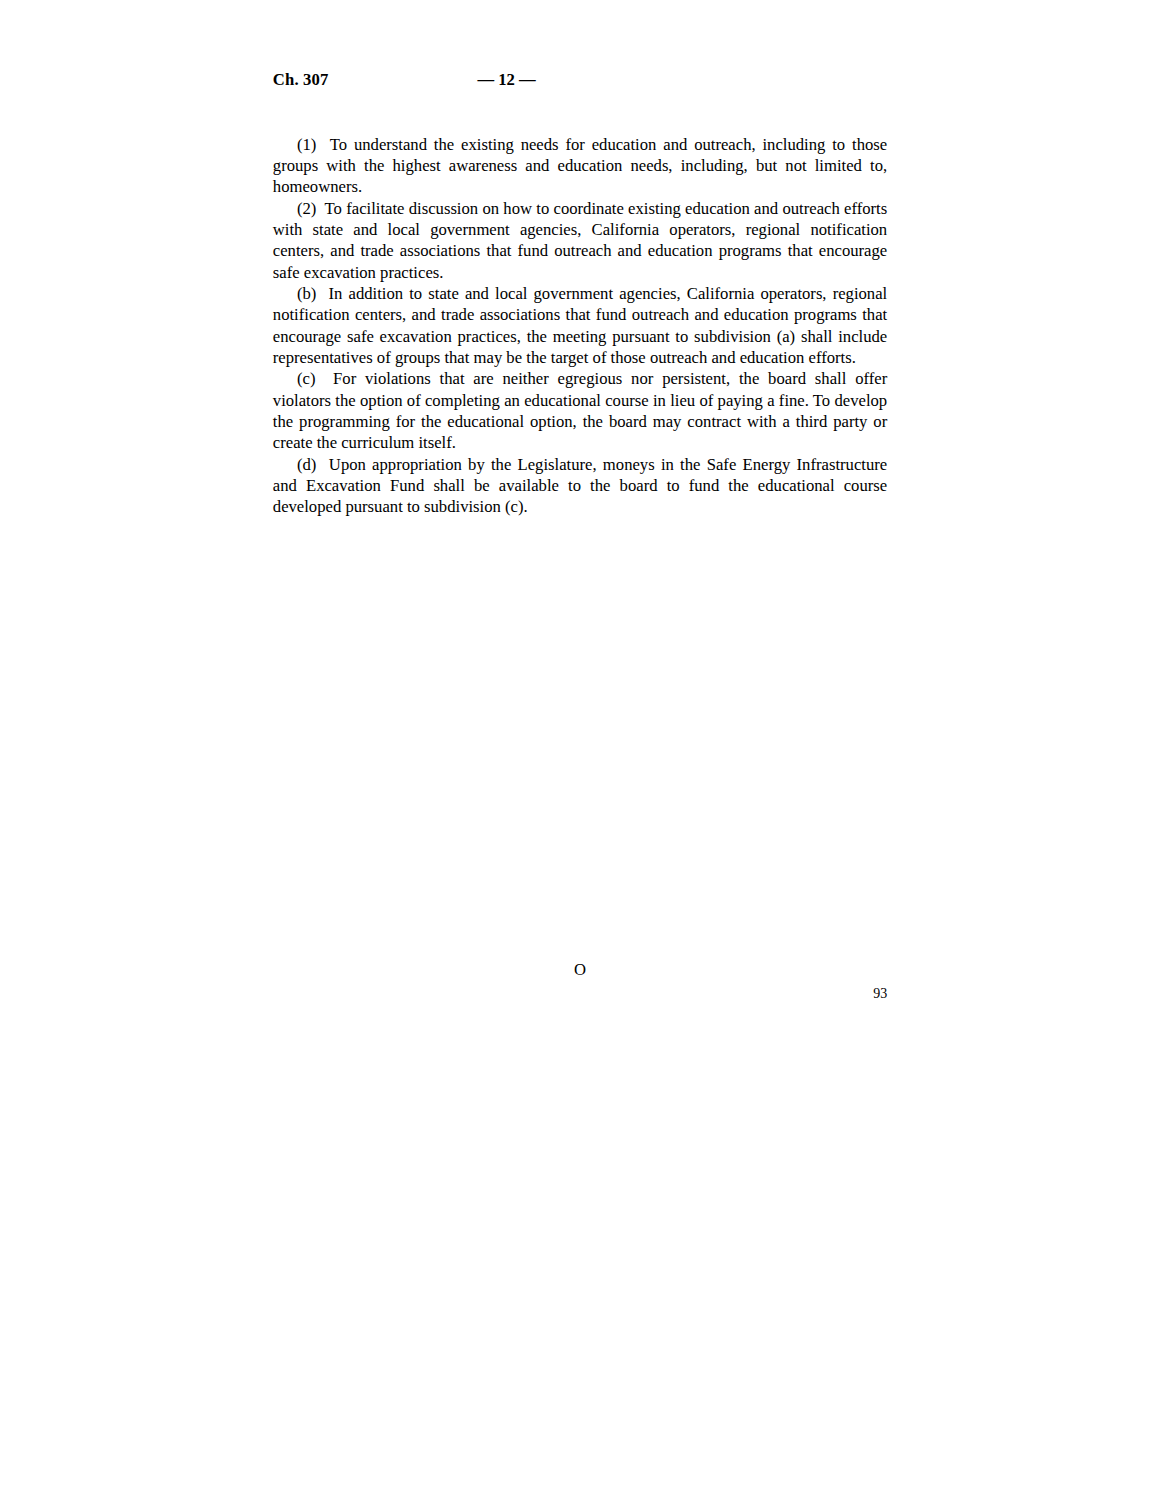Ch. 307 — 12 —
(1) To understand the existing needs for education and outreach, including to those groups with the highest awareness and education needs, including, but not limited to, homeowners.
(2) To facilitate discussion on how to coordinate existing education and outreach efforts with state and local government agencies, California operators, regional notification centers, and trade associations that fund outreach and education programs that encourage safe excavation practices.
(b) In addition to state and local government agencies, California operators, regional notification centers, and trade associations that fund outreach and education programs that encourage safe excavation practices, the meeting pursuant to subdivision (a) shall include representatives of groups that may be the target of those outreach and education efforts.
(c) For violations that are neither egregious nor persistent, the board shall offer violators the option of completing an educational course in lieu of paying a fine. To develop the programming for the educational option, the board may contract with a third party or create the curriculum itself.
(d) Upon appropriation by the Legislature, moneys in the Safe Energy Infrastructure and Excavation Fund shall be available to the board to fund the educational course developed pursuant to subdivision (c).
O
93